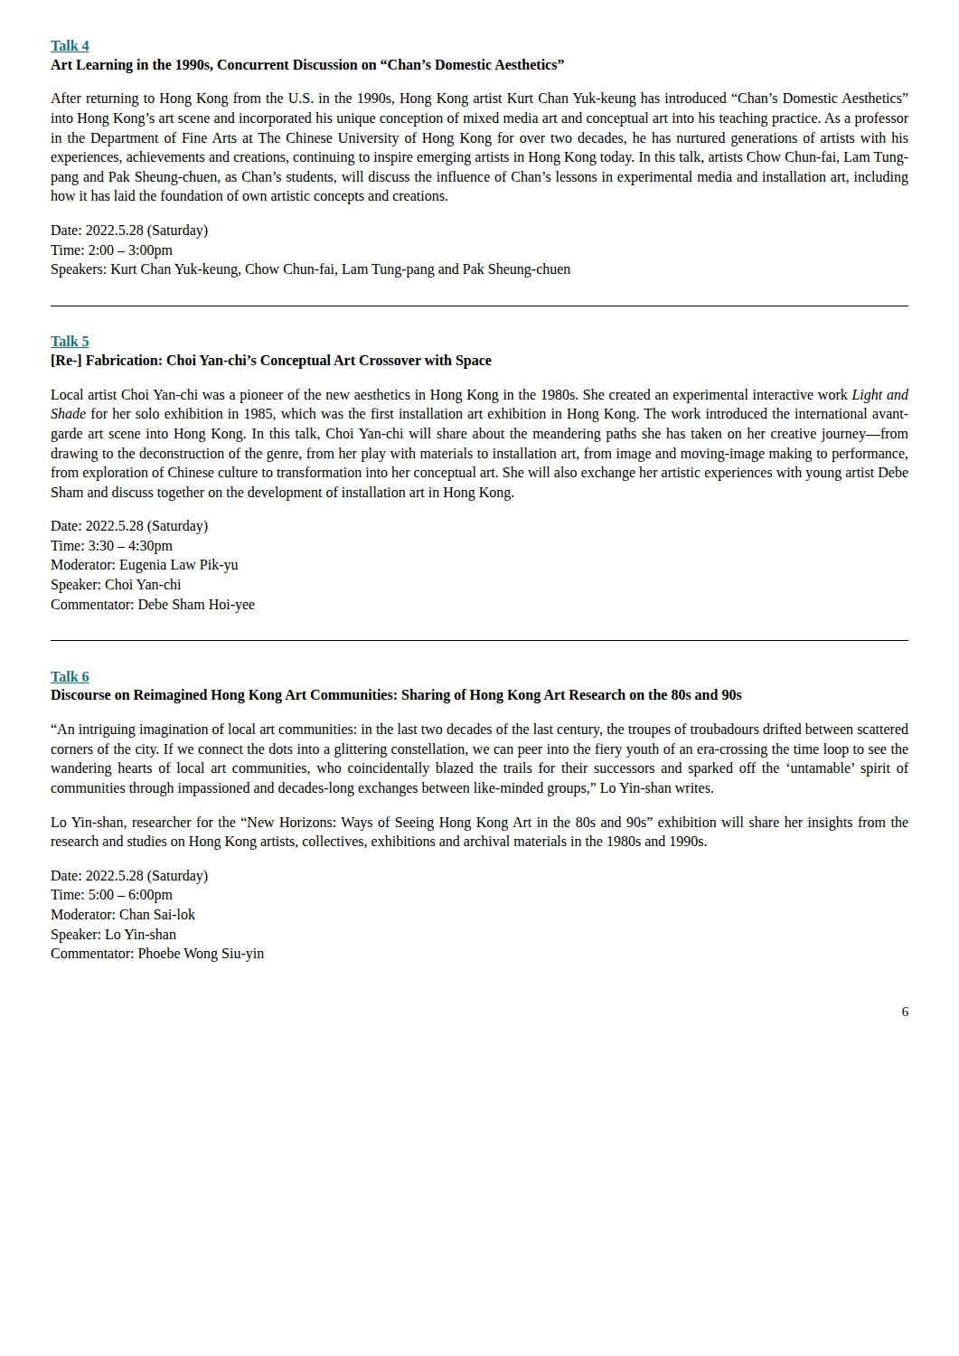Talk 4
Art Learning in the 1990s, Concurrent Discussion on “Chan’s Domestic Aesthetics”
After returning to Hong Kong from the U.S. in the 1990s, Hong Kong artist Kurt Chan Yuk-keung has introduced “Chan’s Domestic Aesthetics” into Hong Kong’s art scene and incorporated his unique conception of mixed media art and conceptual art into his teaching practice. As a professor in the Department of Fine Arts at The Chinese University of Hong Kong for over two decades, he has nurtured generations of artists with his experiences, achievements and creations, continuing to inspire emerging artists in Hong Kong today. In this talk, artists Chow Chun-fai, Lam Tung-pang and Pak Sheung-chuen, as Chan’s students, will discuss the influence of Chan’s lessons in experimental media and installation art, including how it has laid the foundation of own artistic concepts and creations.
Date: 2022.5.28 (Saturday)
Time: 2:00 – 3:00pm
Speakers: Kurt Chan Yuk-keung, Chow Chun-fai, Lam Tung-pang and Pak Sheung-chuen
Talk 5
[Re-] Fabrication: Choi Yan-chi’s Conceptual Art Crossover with Space
Local artist Choi Yan-chi was a pioneer of the new aesthetics in Hong Kong in the 1980s. She created an experimental interactive work Light and Shade for her solo exhibition in 1985, which was the first installation art exhibition in Hong Kong. The work introduced the international avant-garde art scene into Hong Kong. In this talk, Choi Yan-chi will share about the meandering paths she has taken on her creative journey—from drawing to the deconstruction of the genre, from her play with materials to installation art, from image and moving-image making to performance, from exploration of Chinese culture to transformation into her conceptual art. She will also exchange her artistic experiences with young artist Debe Sham and discuss together on the development of installation art in Hong Kong.
Date: 2022.5.28 (Saturday)
Time: 3:30 – 4:30pm
Moderator: Eugenia Law Pik-yu
Speaker: Choi Yan-chi
Commentator: Debe Sham Hoi-yee
Talk 6
Discourse on Reimagined Hong Kong Art Communities: Sharing of Hong Kong Art Research on the 80s and 90s
“An intriguing imagination of local art communities: in the last two decades of the last century, the troupes of troubadours drifted between scattered corners of the city. If we connect the dots into a glittering constellation, we can peer into the fiery youth of an era-crossing the time loop to see the wandering hearts of local art communities, who coincidentally blazed the trails for their successors and sparked off the ‘untamable’ spirit of communities through impassioned and decades-long exchanges between like-minded groups,” Lo Yin-shan writes.
Lo Yin-shan, researcher for the “New Horizons: Ways of Seeing Hong Kong Art in the 80s and 90s” exhibition will share her insights from the research and studies on Hong Kong artists, collectives, exhibitions and archival materials in the 1980s and 1990s.
Date: 2022.5.28 (Saturday)
Time: 5:00 – 6:00pm
Moderator: Chan Sai-lok
Speaker: Lo Yin-shan
Commentator: Phoebe Wong Siu-yin
6